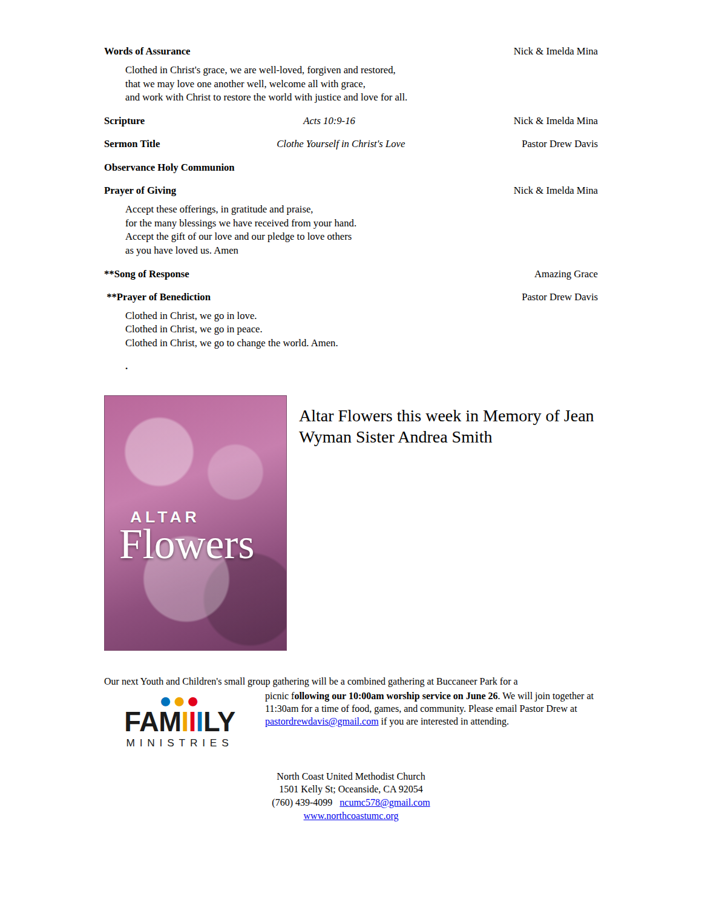Words of Assurance Nick & Imelda Mina
Clothed in Christ's grace, we are well-loved, forgiven and restored,
that we may love one another well, welcome all with grace,
and work with Christ to restore the world with justice and love for all.
Scripture Acts 10:9-16 Nick & Imelda Mina
Sermon Title Clothe Yourself in Christ's Love Pastor Drew Davis
Observance Holy Communion
Prayer of Giving Nick & Imelda Mina
Accept these offerings, in gratitude and praise,
for the many blessings we have received from your hand.
Accept the gift of our love and our pledge to love others
as you have loved us. Amen
**Song of Response Amazing Grace
**Prayer of Benediction Pastor Drew Davis
Clothed in Christ, we go in love.
Clothed in Christ, we go in peace.
Clothed in Christ, we go to change the world. Amen.
.
Altar Flowers
Altar Flowers this week in Memory of Jean Wyman Sister Andrea Smith
Our next Youth and Children's small group gathering will be a combined gathering at Buccaneer Park for a
●●●
FAMIIILY
MINISTRIES
picnic following our 10:00am worship service on June 26. We will join together at 11:30am for a time of food, games, and community. Please email Pastor Drew at pastordrewdavis@gmail.com if you are interested in attending.
North Coast United Methodist Church
1501 Kelly St; Oceanside, CA 92054
(760) 439-4099 ncumc578@gmail.com
www.northcoastumc.org